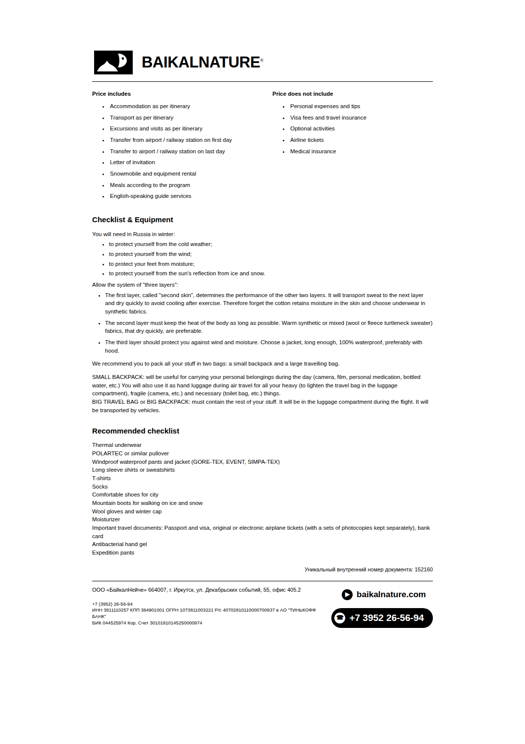BAIKALNATURE®
Price includes
Accommodation as per itinerary
Transport as per itinerary
Excursions and visits as per itinerary
Transfer from airport / railway station on first day
Transfer to airport / railway station on last day
Letter of invitation
Snowmobile and equipment rental
Meals according to the program
English-speaking guide services
Price does not include
Personal expenses and tips
Visa fees and travel insurance
Optional activities
Airline tickets
Medical insurance
Checklist & Equipment
You will need in Russia in winter:
to protect yourself from the cold weather;
to protect yourself from the wind;
to protect your feet from moisture;
to protect yourself from the sun's reflection from ice and snow.
Allow the system of "three layers":
The first layer, called "second skin", determines the performance of the other two layers. It will transport sweat to the next layer and dry quickly to avoid cooling after exercise. Therefore forget the cotton retains moisture in the skin and choose underwear in synthetic fabrics.
The second layer must keep the heat of the body as long as possible. Warm synthetic or mixed (wool or fleece turtleneck sweater) fabrics, that dry quickly, are preferable.
The third layer should protect you against wind and moisture. Choose a jacket, long enough, 100% waterproof, preferably with hood.
We recommend you to pack all your stuff in two bags: a small backpack and a large travelling bag.
SMALL BACKPACK: will be useful for carrying your personal belongings during the day (camera, film, personal medication, bottled water, etc.) You will also use it as hand luggage during air travel for all your heavy (to lighten the travel bag in the luggage compartment), fragile (camera, etc.) and necessary (toilet bag, etc.) things.
BIG TRAVEL BAG or BIG BACKPACK: must contain the rest of your stuff. It will be in the luggage compartment during the flight. It will be transported by vehicles.
Recommended checklist
Thermal underwear
POLARTEC or similar pullover
Windproof waterproof pants and jacket (GORE-TEX, EVENT, SIMPA-TEX)
Long sleeve shirts or sweatshirts
T-shirts
Socks
Comfortable shoes for city
Mountain boots for walking on ice and snow
Wool gloves and winter cap
Moisturizer
Important travel documents: Passport and visa, original or electronic airplane tickets (with a sets of photocopies kept separately), bank card
Antibacterial hand gel
Expedition pants
Уникальный внутренний номер документа: 152160
ООО «БайкалНейче» 664007, г. Иркутск, ул. Декабрьских событий, 55, офис 405.2
+7 (3952) 26-56-94
ИНН 3811110257 КПП 384901001 ОГРН 1073811003221 Р/с 40702810110000700937 в АО "ТИНЬКОФФ БАНК"
БИК 044525974 Кор. Счет 30101810145250000974
▶ baikalnature.com
☎ +7 3952 26-56-94